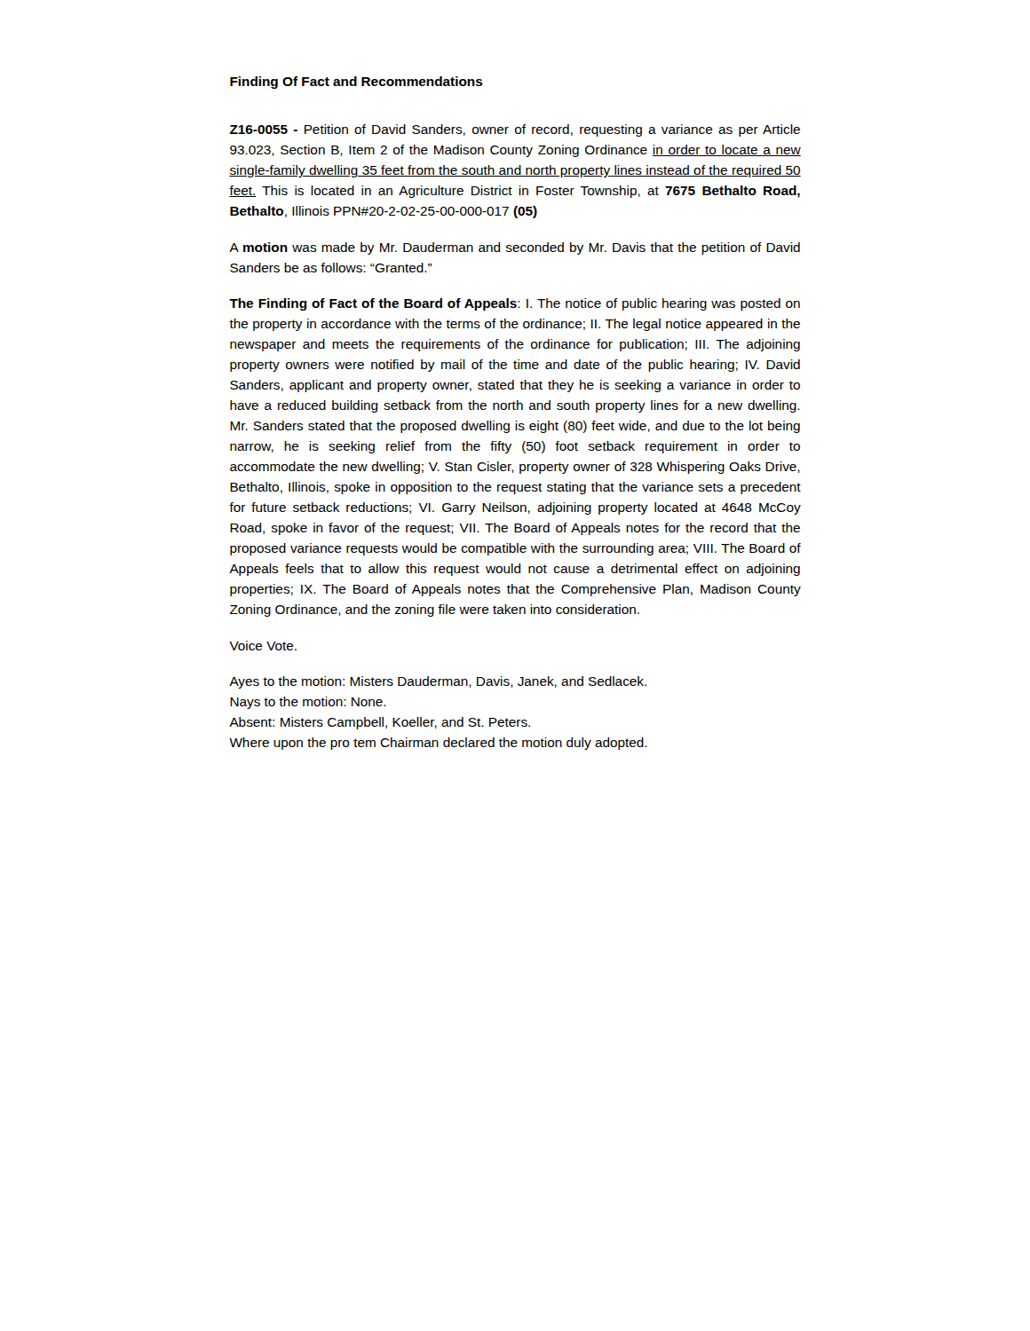Finding Of Fact and Recommendations
Z16-0055 - Petition of David Sanders, owner of record, requesting a variance as per Article 93.023, Section B, Item 2 of the Madison County Zoning Ordinance in order to locate a new single-family dwelling 35 feet from the south and north property lines instead of the required 50 feet. This is located in an Agriculture District in Foster Township, at 7675 Bethalto Road, Bethalto, Illinois PPN#20-2-02-25-00-000-017 (05)
A motion was made by Mr. Dauderman and seconded by Mr. Davis that the petition of David Sanders be as follows: “Granted.”
The Finding of Fact of the Board of Appeals: I. The notice of public hearing was posted on the property in accordance with the terms of the ordinance; II. The legal notice appeared in the newspaper and meets the requirements of the ordinance for publication; III. The adjoining property owners were notified by mail of the time and date of the public hearing; IV. David Sanders, applicant and property owner, stated that they he is seeking a variance in order to have a reduced building setback from the north and south property lines for a new dwelling. Mr. Sanders stated that the proposed dwelling is eight (80) feet wide, and due to the lot being narrow, he is seeking relief from the fifty (50) foot setback requirement in order to accommodate the new dwelling; V. Stan Cisler, property owner of 328 Whispering Oaks Drive, Bethalto, Illinois, spoke in opposition to the request stating that the variance sets a precedent for future setback reductions; VI. Garry Neilson, adjoining property located at 4648 McCoy Road, spoke in favor of the request; VII. The Board of Appeals notes for the record that the proposed variance requests would be compatible with the surrounding area; VIII. The Board of Appeals feels that to allow this request would not cause a detrimental effect on adjoining properties; IX. The Board of Appeals notes that the Comprehensive Plan, Madison County Zoning Ordinance, and the zoning file were taken into consideration.
Voice Vote.
Ayes to the motion: Misters Dauderman, Davis, Janek, and Sedlacek.
Nays to the motion: None.
Absent: Misters Campbell, Koeller, and St. Peters.
Where upon the pro tem Chairman declared the motion duly adopted.